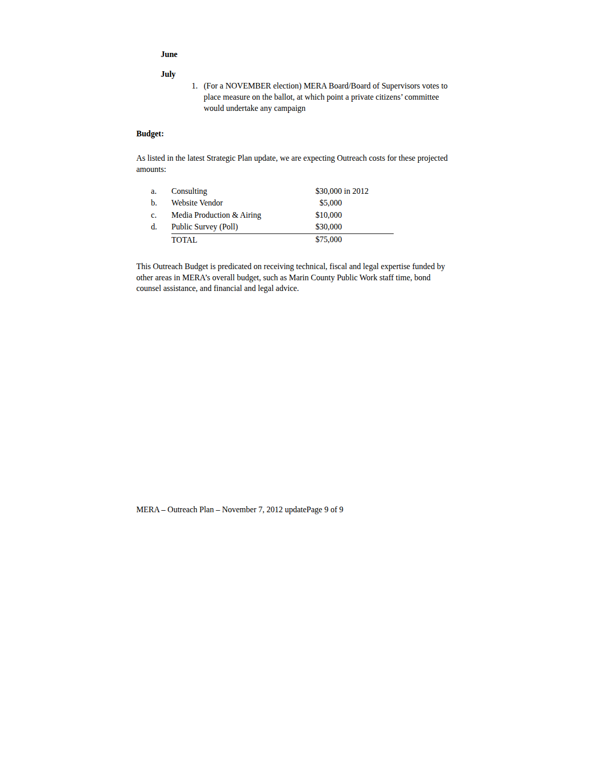June
July
(For a NOVEMBER election) MERA Board/Board of Supervisors votes to place measure on the ballot, at which point a private citizens’ committee would undertake any campaign
Budget:
As listed in the latest Strategic Plan update, we are expecting Outreach costs for these projected amounts:
| a. | Consulting | $30,000 in 2012 |
| b. | Website Vendor | $5,000 |
| c. | Media Production & Airing | $10,000 |
| d. | Public Survey (Poll) | $30,000 |
| | TOTAL | $75,000 |
This Outreach Budget is predicated on receiving technical, fiscal and legal expertise funded by other areas in MERA’s overall budget, such as Marin County Public Work staff time, bond counsel assistance, and financial and legal advice.
MERA – Outreach Plan – November 7, 2012 updatePage 9 of 9